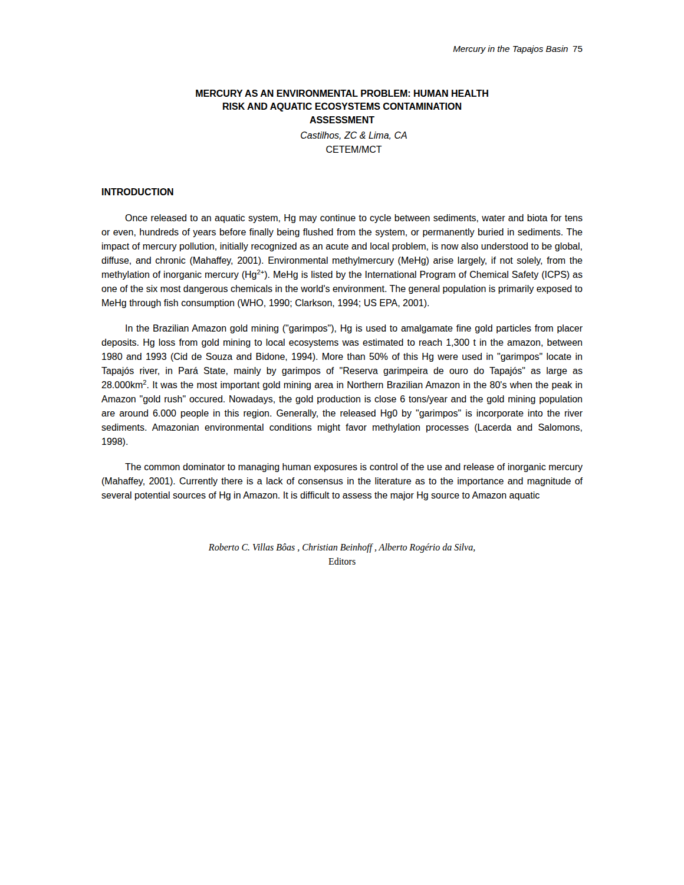Mercury in the Tapajos Basin 75
Mercury as an Environmental Problem: Human Health
Risk and Aquatic Ecosystems Contamination
Assessment
Castilhos, ZC & Lima, CA
CETEM/MCT
Introduction
Once released to an aquatic system, Hg may continue to cycle between sediments, water and biota for tens or even, hundreds of years before finally being flushed from the system, or permanently buried in sediments. The impact of mercury pollution, initially recognized as an acute and local problem, is now also understood to be global, diffuse, and chronic (Mahaffey, 2001). Environmental methylmercury (MeHg) arise largely, if not solely, from the methylation of inorganic mercury (Hg2+). MeHg is listed by the International Program of Chemical Safety (ICPS) as one of the six most dangerous chemicals in the world's environment. The general population is primarily exposed to MeHg through fish consumption (WHO, 1990; Clarkson, 1994; US EPA, 2001).
In the Brazilian Amazon gold mining ("garimpos"), Hg is used to amalgamate fine gold particles from placer deposits. Hg loss from gold mining to local ecosystems was estimated to reach 1,300 t in the amazon, between 1980 and 1993 (Cid de Souza and Bidone, 1994). More than 50% of this Hg were used in "garimpos" locate in Tapajós river, in Pará State, mainly by garimpos of "Reserva garimpeira de ouro do Tapajós" as large as 28.000km2. It was the most important gold mining area in Northern Brazilian Amazon in the 80's when the peak in Amazon "gold rush" occured. Nowadays, the gold production is close 6 tons/year and the gold mining population are around 6.000 people in this region. Generally, the released Hg0 by "garimpos" is incorporate into the river sediments. Amazonian environmental conditions might favor methylation processes (Lacerda and Salomons, 1998).
The common dominator to managing human exposures is control of the use and release of inorganic mercury (Mahaffey, 2001). Currently there is a lack of consensus in the literature as to the importance and magnitude of several potential sources of Hg in Amazon. It is difficult to assess the major Hg source to Amazon aquatic
Roberto C. Villas Bôas , Christian Beinhoff , Alberto Rogério da Silva,
Editors